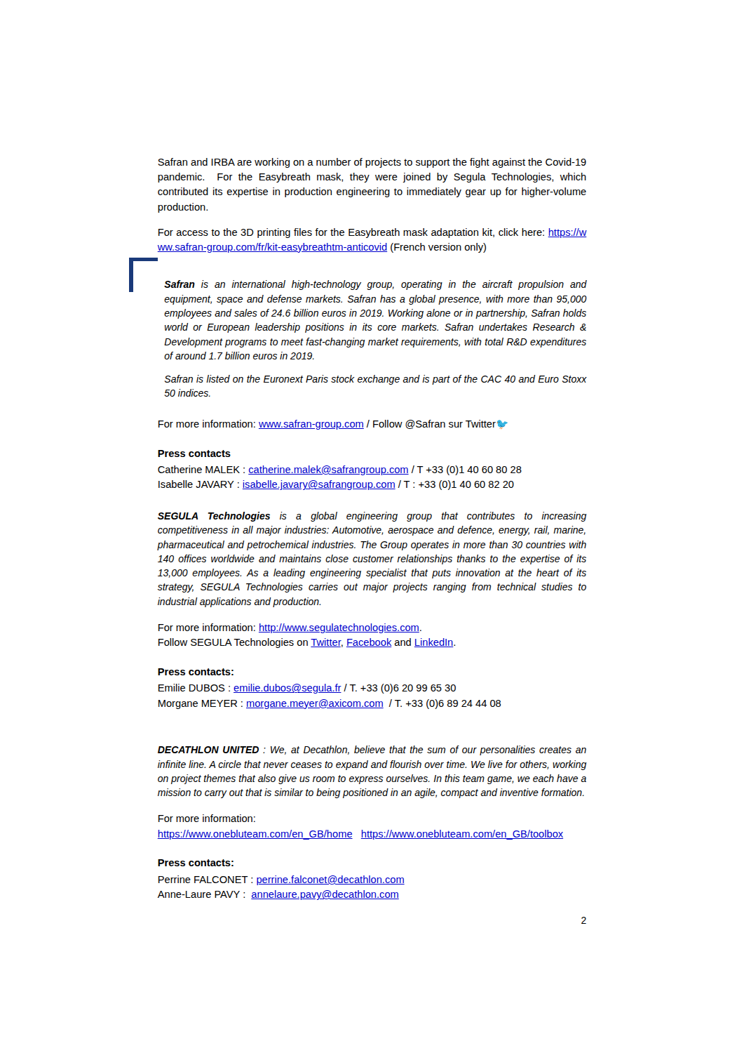Safran and IRBA are working on a number of projects to support the fight against the Covid-19 pandemic. For the Easybreath mask, they were joined by Segula Technologies, which contributed its expertise in production engineering to immediately gear up for higher-volume production.
For access to the 3D printing files for the Easybreath mask adaptation kit, click here: https://www.safran-group.com/fr/kit-easybreathtm-anticovid (French version only)
Safran is an international high-technology group, operating in the aircraft propulsion and equipment, space and defense markets. Safran has a global presence, with more than 95,000 employees and sales of 24.6 billion euros in 2019. Working alone or in partnership, Safran holds world or European leadership positions in its core markets. Safran undertakes Research & Development programs to meet fast-changing market requirements, with total R&D expenditures of around 1.7 billion euros in 2019.
Safran is listed on the Euronext Paris stock exchange and is part of the CAC 40 and Euro Stoxx 50 indices.
For more information: www.safran-group.com / Follow @Safran sur Twitter🐦
Press contacts
Catherine MALEK : catherine.malek@safrangroup.com / T +33 (0)1 40 60 80 28
Isabelle JAVARY : isabelle.javary@safrangroup.com / T : +33 (0)1 40 60 82 20
SEGULA Technologies is a global engineering group that contributes to increasing competitiveness in all major industries: Automotive, aerospace and defence, energy, rail, marine, pharmaceutical and petrochemical industries. The Group operates in more than 30 countries with 140 offices worldwide and maintains close customer relationships thanks to the expertise of its 13,000 employees. As a leading engineering specialist that puts innovation at the heart of its strategy, SEGULA Technologies carries out major projects ranging from technical studies to industrial applications and production.
For more information: http://www.segulatechnologies.com.
Follow SEGULA Technologies on Twitter, Facebook and LinkedIn.
Press contacts:
Emilie DUBOS : emilie.dubos@segula.fr / T. +33 (0)6 20 99 65 30
Morgane MEYER : morgane.meyer@axicom.com / T. +33 (0)6 89 24 44 08
DECATHLON UNITED : We, at Decathlon, believe that the sum of our personalities creates an infinite line. A circle that never ceases to expand and flourish over time. We live for others, working on project themes that also give us room to express ourselves. In this team game, we each have a mission to carry out that is similar to being positioned in an agile, compact and inventive formation.
For more information:
https://www.onebluteam.com/en_GB/home https://www.onebluteam.com/en_GB/toolbox
Press contacts:
Perrine FALCONET : perrine.falconet@decathlon.com
Anne-Laure PAVY : annelaure.pavy@decathlon.com
2